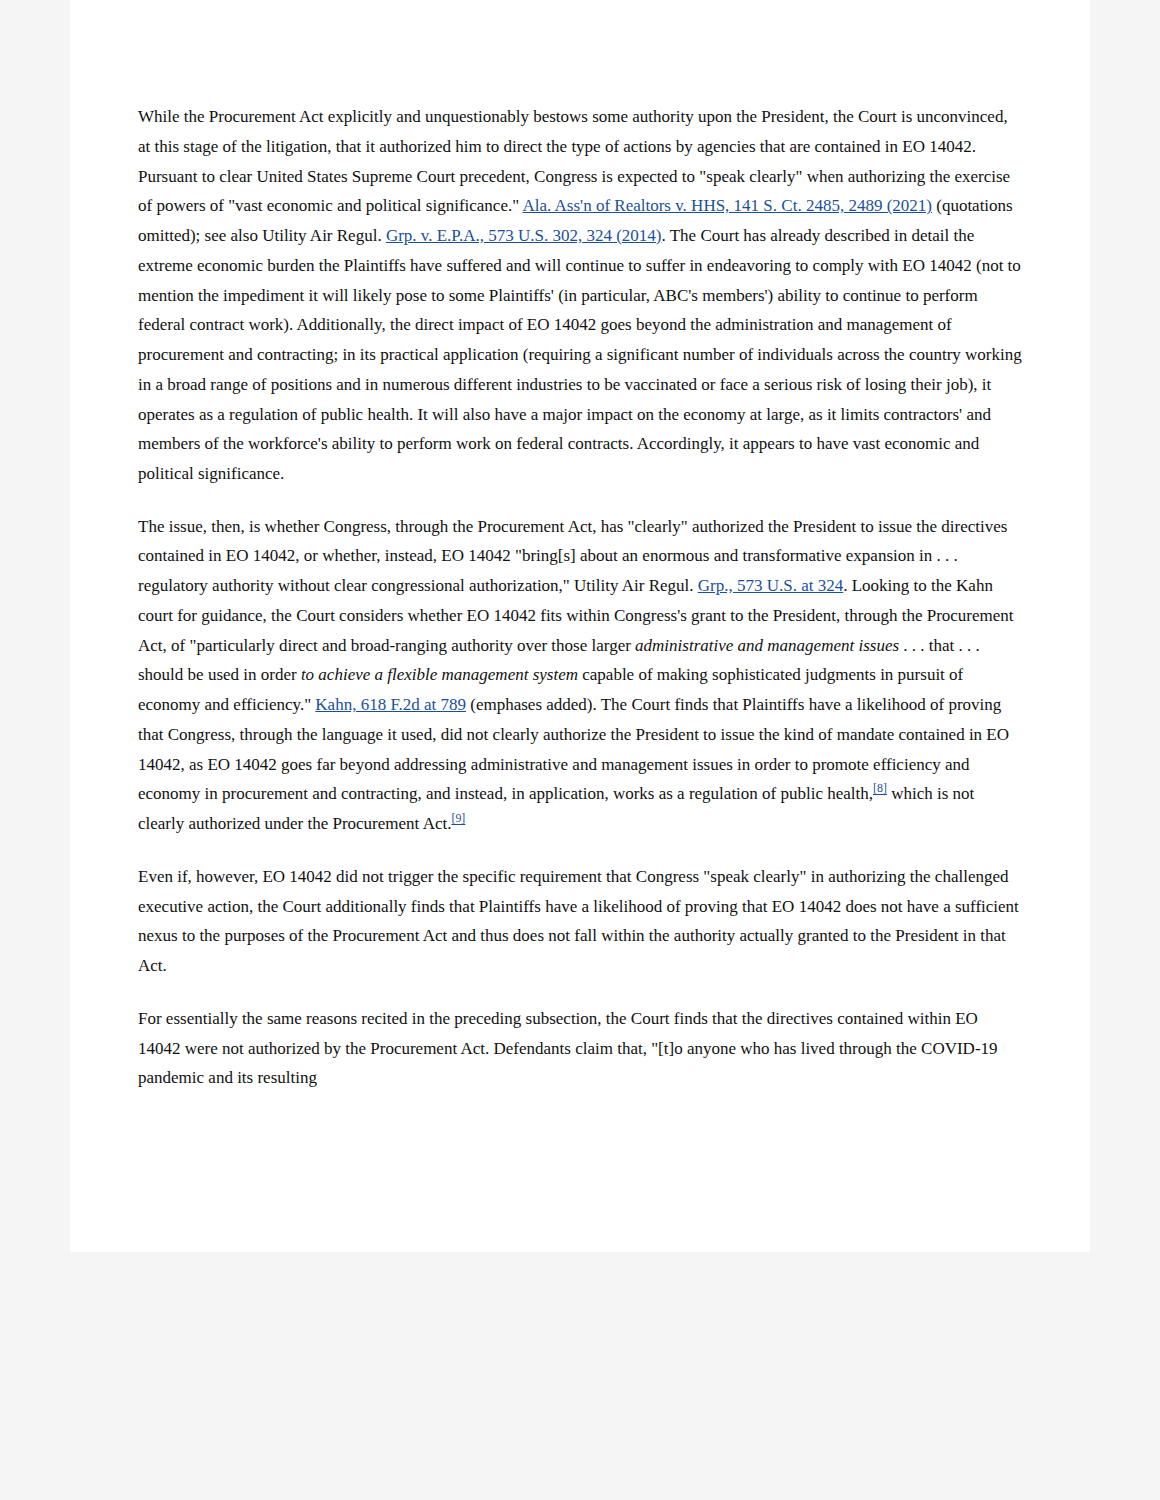While the Procurement Act explicitly and unquestionably bestows some authority upon the President, the Court is unconvinced, at this stage of the litigation, that it authorized him to direct the type of actions by agencies that are contained in EO 14042. Pursuant to clear United States Supreme Court precedent, Congress is expected to "speak clearly" when authorizing the exercise of powers of "vast economic and political significance." Ala. Ass'n of Realtors v. HHS, 141 S. Ct. 2485, 2489 (2021) (quotations omitted); see also Utility Air Regul. Grp. v. E.P.A., 573 U.S. 302, 324 (2014). The Court has already described in detail the extreme economic burden the Plaintiffs have suffered and will continue to suffer in endeavoring to comply with EO 14042 (not to mention the impediment it will likely pose to some Plaintiffs' (in particular, ABC's members') ability to continue to perform federal contract work). Additionally, the direct impact of EO 14042 goes beyond the administration and management of procurement and contracting; in its practical application (requiring a significant number of individuals across the country working in a broad range of positions and in numerous different industries to be vaccinated or face a serious risk of losing their job), it operates as a regulation of public health. It will also have a major impact on the economy at large, as it limits contractors' and members of the workforce's ability to perform work on federal contracts. Accordingly, it appears to have vast economic and political significance.
The issue, then, is whether Congress, through the Procurement Act, has "clearly" authorized the President to issue the directives contained in EO 14042, or whether, instead, EO 14042 "bring[s] about an enormous and transformative expansion in . . . regulatory authority without clear congressional authorization," Utility Air Regul. Grp., 573 U.S. at 324. Looking to the Kahn court for guidance, the Court considers whether EO 14042 fits within Congress's grant to the President, through the Procurement Act, of "particularly direct and broad-ranging authority over those larger administrative and management issues . . . that . . . should be used in order to achieve a flexible management system capable of making sophisticated judgments in pursuit of economy and efficiency." Kahn, 618 F.2d at 789 (emphases added). The Court finds that Plaintiffs have a likelihood of proving that Congress, through the language it used, did not clearly authorize the President to issue the kind of mandate contained in EO 14042, as EO 14042 goes far beyond addressing administrative and management issues in order to promote efficiency and economy in procurement and contracting, and instead, in application, works as a regulation of public health,[8] which is not clearly authorized under the Procurement Act.[9]
Even if, however, EO 14042 did not trigger the specific requirement that Congress "speak clearly" in authorizing the challenged executive action, the Court additionally finds that Plaintiffs have a likelihood of proving that EO 14042 does not have a sufficient nexus to the purposes of the Procurement Act and thus does not fall within the authority actually granted to the President in that Act.
For essentially the same reasons recited in the preceding subsection, the Court finds that the directives contained within EO 14042 were not authorized by the Procurement Act. Defendants claim that, "[t]o anyone who has lived through the COVID-19 pandemic and its resulting